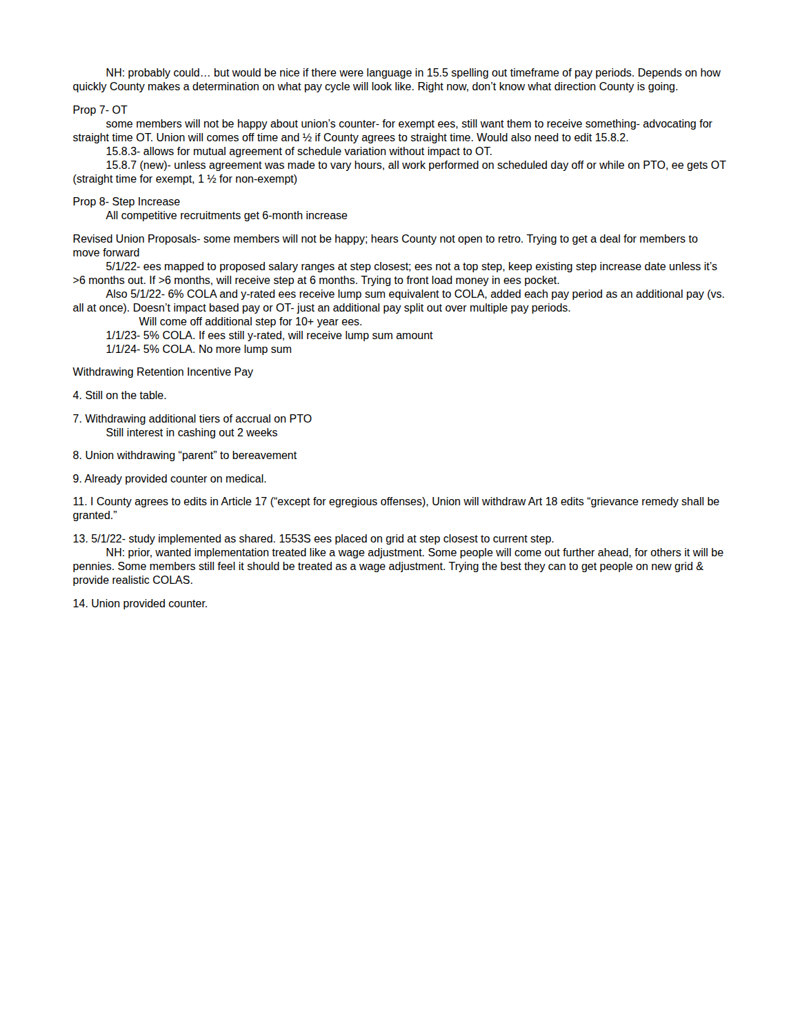NH: probably could… but would be nice if there were language in 15.5 spelling out timeframe of pay periods. Depends on how quickly County makes a determination on what pay cycle will look like. Right now, don’t know what direction County is going.
Prop 7- OT
some members will not be happy about union’s counter- for exempt ees, still want them to receive something- advocating for straight time OT. Union will comes off time and ½ if County agrees to straight time. Would also need to edit 15.8.2.
15.8.3- allows for mutual agreement of schedule variation without impact to OT.
15.8.7 (new)- unless agreement was made to vary hours, all work performed on scheduled day off or while on PTO, ee gets OT (straight time for exempt, 1 ½ for non-exempt)
Prop 8- Step Increase
All competitive recruitments get 6-month increase
Revised Union Proposals- some members will not be happy; hears County not open to retro. Trying to get a deal for members to move forward
5/1/22- ees mapped to proposed salary ranges at step closest; ees not a top step, keep existing step increase date unless it’s >6 months out. If >6 months, will receive step at 6 months. Trying to front load money in ees pocket.
Also 5/1/22- 6% COLA and y-rated ees receive lump sum equivalent to COLA, added each pay period as an additional pay (vs. all at once). Doesn’t impact based pay or OT- just an additional pay split out over multiple pay periods.
Will come off additional step for 10+ year ees.
1/1/23- 5% COLA. If ees still y-rated, will receive lump sum amount
1/1/24- 5% COLA. No more lump sum
Withdrawing Retention Incentive Pay
4. Still on the table.
7. Withdrawing additional tiers of accrual on PTO
Still interest in cashing out 2 weeks
8. Union withdrawing “parent” to bereavement
9. Already provided counter on medical.
11. I County agrees to edits in Article 17 (“except for egregious offenses), Union will withdraw Art 18 edits “grievance remedy shall be granted.”
13. 5/1/22- study implemented as shared. 1553S ees placed on grid at step closest to current step.
NH: prior, wanted implementation treated like a wage adjustment. Some people will come out further ahead, for others it will be pennies. Some members still feel it should be treated as a wage adjustment. Trying the best they can to get people on new grid & provide realistic COLAS.
14. Union provided counter.